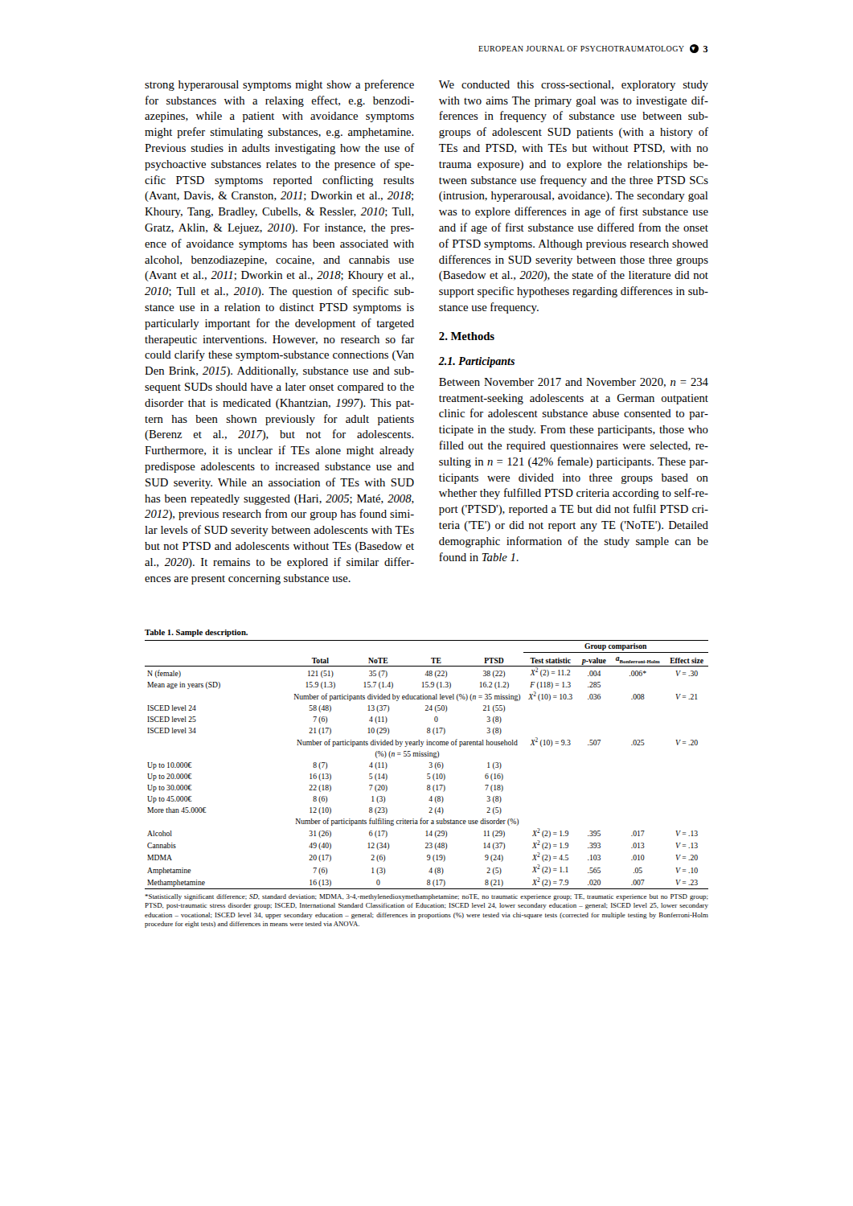European Journal of Psychotraumatology ▾ 3
strong hyperarousal symptoms might show a preference for substances with a relaxing effect, e.g. benzodiazepines, while a patient with avoidance symptoms might prefer stimulating substances, e.g. amphetamine. Previous studies in adults investigating how the use of psychoactive substances relates to the presence of specific PTSD symptoms reported conflicting results (Avant, Davis, & Cranston, 2011; Dworkin et al., 2018; Khoury, Tang, Bradley, Cubells, & Ressler, 2010; Tull, Gratz, Aklin, & Lejuez, 2010). For instance, the presence of avoidance symptoms has been associated with alcohol, benzodiazepine, cocaine, and cannabis use (Avant et al., 2011; Dworkin et al., 2018; Khoury et al., 2010; Tull et al., 2010). The question of specific substance use in a relation to distinct PTSD symptoms is particularly important for the development of targeted therapeutic interventions. However, no research so far could clarify these symptom-substance connections (Van Den Brink, 2015). Additionally, substance use and subsequent SUDs should have a later onset compared to the disorder that is medicated (Khantzian, 1997). This pattern has been shown previously for adult patients (Berenz et al., 2017), but not for adolescents. Furthermore, it is unclear if TEs alone might already predispose adolescents to increased substance use and SUD severity. While an association of TEs with SUD has been repeatedly suggested (Hari, 2005; Maté, 2008, 2012), previous research from our group has found similar levels of SUD severity between adolescents with TEs but not PTSD and adolescents without TEs (Basedow et al., 2020). It remains to be explored if similar differences are present concerning substance use.
We conducted this cross-sectional, exploratory study with two aims The primary goal was to investigate differences in frequency of substance use between subgroups of adolescent SUD patients (with a history of TEs and PTSD, with TEs but without PTSD, with no trauma exposure) and to explore the relationships between substance use frequency and the three PTSD SCs (intrusion, hyperarousal, avoidance). The secondary goal was to explore differences in age of first substance use and if age of first substance use differed from the onset of PTSD symptoms. Although previous research showed differences in SUD severity between those three groups (Basedow et al., 2020), the state of the literature did not support specific hypotheses regarding differences in substance use frequency.
2. Methods
2.1. Participants
Between November 2017 and November 2020, n = 234 treatment-seeking adolescents at a German outpatient clinic for adolescent substance abuse consented to participate in the study. From these participants, those who filled out the required questionnaires were selected, resulting in n = 121 (42% female) participants. These participants were divided into three groups based on whether they fulfilled PTSD criteria according to self-report ('PTSD'), reported a TE but did not fulfil PTSD criteria ('TE') or did not report any TE ('NoTE'). Detailed demographic information of the study sample can be found in Table 1.
Table 1. Sample description.
| | | | | | Group comparison |
| --- | --- | --- | --- | --- | --- |
| | Total | NoTE | TE | PTSD | Test statistic | p -value | a Bonferroni-Holm | Effect size |
| N (female) | 121 (51) | 35 (7) | 48 (22) | 38 (22) | X 2 (2) = 11.2 | .004 | .006* | V = .30 |
| Mean age in years (SD) | 15.9 (1.3) | 15.7 (1.4) | 15.9 (1.3) | 16.2 (1.2) | F (118) = 1.3 | .285 | | |
| | Number of participants divided by educational level (%) ( n = 35 missing) | X 2 (10) = 10.3 | .036 | .008 | V = .21 |
| ISCED level 24 | 58 (48) | 13 (37) | 24 (50) | 21 (55) | | | | |
| ISCED level 25 | 7 (6) | 4 (11) | 0 | 3 (8) | | | | |
| ISCED level 34 | 21 (17) | 10 (29) | 8 (17) | 3 (8) | | | | |
| | Number of participants divided by yearly income of parental household | X 2 (10) = 9.3 | .507 | .025 | V = .20 |
| | (%) ( n = 55 missing) | | | | |
| Up to 10.000€ | 8 (7) | 4 (11) | 3 (6) | 1 (3) | | | | |
| Up to 20.000€ | 16 (13) | 5 (14) | 5 (10) | 6 (16) | | | | |
| Up to 30.000€ | 22 (18) | 7 (20) | 8 (17) | 7 (18) | | | | |
| Up to 45.000€ | 8 (6) | 1 (3) | 4 (8) | 3 (8) | | | | |
| More than 45.000€ | 12 (10) | 8 (23) | 2 (4) | 2 (5) | | | | |
| | Number of participants fulfiling criteria for a substance use disorder (%) | | | | |
| Alcohol | 31 (26) | 6 (17) | 14 (29) | 11 (29) | X 2 (2) = 1.9 | .395 | .017 | V = .13 |
| Cannabis | 49 (40) | 12 (34) | 23 (48) | 14 (37) | X 2 (2) = 1.9 | .393 | .013 | V = .13 |
| MDMA | 20 (17) | 2 (6) | 9 (19) | 9 (24) | X 2 (2) = 4.5 | .103 | .010 | V = .20 |
| Amphetamine | 7 (6) | 1 (3) | 4 (8) | 2 (5) | X 2 (2) = 1.1 | .565 | .05 | V = .10 |
| Methamphetamine | 16 (13) | 0 | 8 (17) | 8 (21) | X 2 (2) = 7.9 | .020 | .007 | V = .23 |
*Statistically significant difference; SD, standard deviation; MDMA, 3-4,-methylenedioxymethamphetamine; noTE, no traumatic experience group; TE, traumatic experience but no PTSD group; PTSD, post-traumatic stress disorder group; ISCED, International Standard Classification of Education; ISCED level 24, lower secondary education – general; ISCED level 25, lower secondary education – vocational; ISCED level 34, upper secondary education – general; differences in proportions (%) were tested via chi-square tests (corrected for multiple testing by Bonferroni-Holm procedure for eight tests) and differences in means were tested via ANOVA.